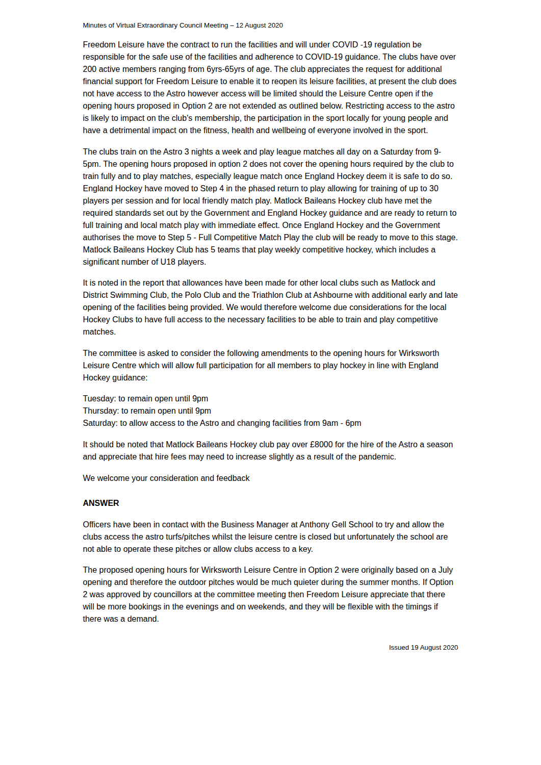Minutes of Virtual Extraordinary Council Meeting – 12 August 2020
Freedom Leisure have the contract to run the facilities and will under COVID -19 regulation be responsible for the safe use of the facilities and adherence to COVID-19 guidance. The clubs have over 200 active members ranging from 6yrs-65yrs of age. The club appreciates the request for additional financial support for Freedom Leisure to enable it to reopen its leisure facilities, at present the club does not have access to the Astro however access will be limited should the Leisure Centre open if the opening hours proposed in Option 2 are not extended as outlined below. Restricting access to the astro is likely to impact on the club's membership, the participation in the sport locally for young people and have a detrimental impact on the fitness, health and wellbeing of everyone involved in the sport.
The clubs train on the Astro 3 nights a week and play league matches all day on a Saturday from 9-5pm. The opening hours proposed in option 2 does not cover the opening hours required by the club to train fully and to play matches, especially league match once England Hockey deem it is safe to do so. England Hockey have moved to Step 4 in the phased return to play allowing for training of up to 30 players per session and for local friendly match play. Matlock Baileans Hockey club have met the required standards set out by the Government and England Hockey guidance and are ready to return to full training and local match play with immediate effect. Once England Hockey and the Government authorises the move to Step 5 - Full Competitive Match Play the club will be ready to move to this stage. Matlock Baileans Hockey Club has 5 teams that play weekly competitive hockey, which includes a significant number of U18 players.
It is noted in the report that allowances have been made for other local clubs such as Matlock and District Swimming Club, the Polo Club and the Triathlon Club at Ashbourne with additional early and late opening of the facilities being provided. We would therefore welcome due considerations for the local Hockey Clubs to have full access to the necessary facilities to be able to train and play competitive matches.
The committee is asked to consider the following amendments to the opening hours for Wirksworth Leisure Centre which will allow full participation for all members to play hockey in line with England Hockey guidance:
Tuesday: to remain open until 9pm
Thursday: to remain open until 9pm
Saturday: to allow access to the Astro and changing facilities from 9am - 6pm
It should be noted that Matlock Baileans Hockey club pay over £8000 for the hire of the Astro a season and appreciate that hire fees may need to increase slightly as a result of the pandemic.
We welcome your consideration and feedback
ANSWER
Officers have been in contact with the Business Manager at Anthony Gell School to try and allow the clubs access the astro turfs/pitches whilst the leisure centre is closed but unfortunately the school are not able to operate these pitches or allow clubs access to a key.
The proposed opening hours for Wirksworth Leisure Centre in Option 2 were originally based on a July opening and therefore the outdoor pitches would be much quieter during the summer months. If Option 2 was approved by councillors at the committee meeting then Freedom Leisure appreciate that there will be more bookings in the evenings and on weekends, and they will be flexible with the timings if there was a demand.
Issued 19 August 2020